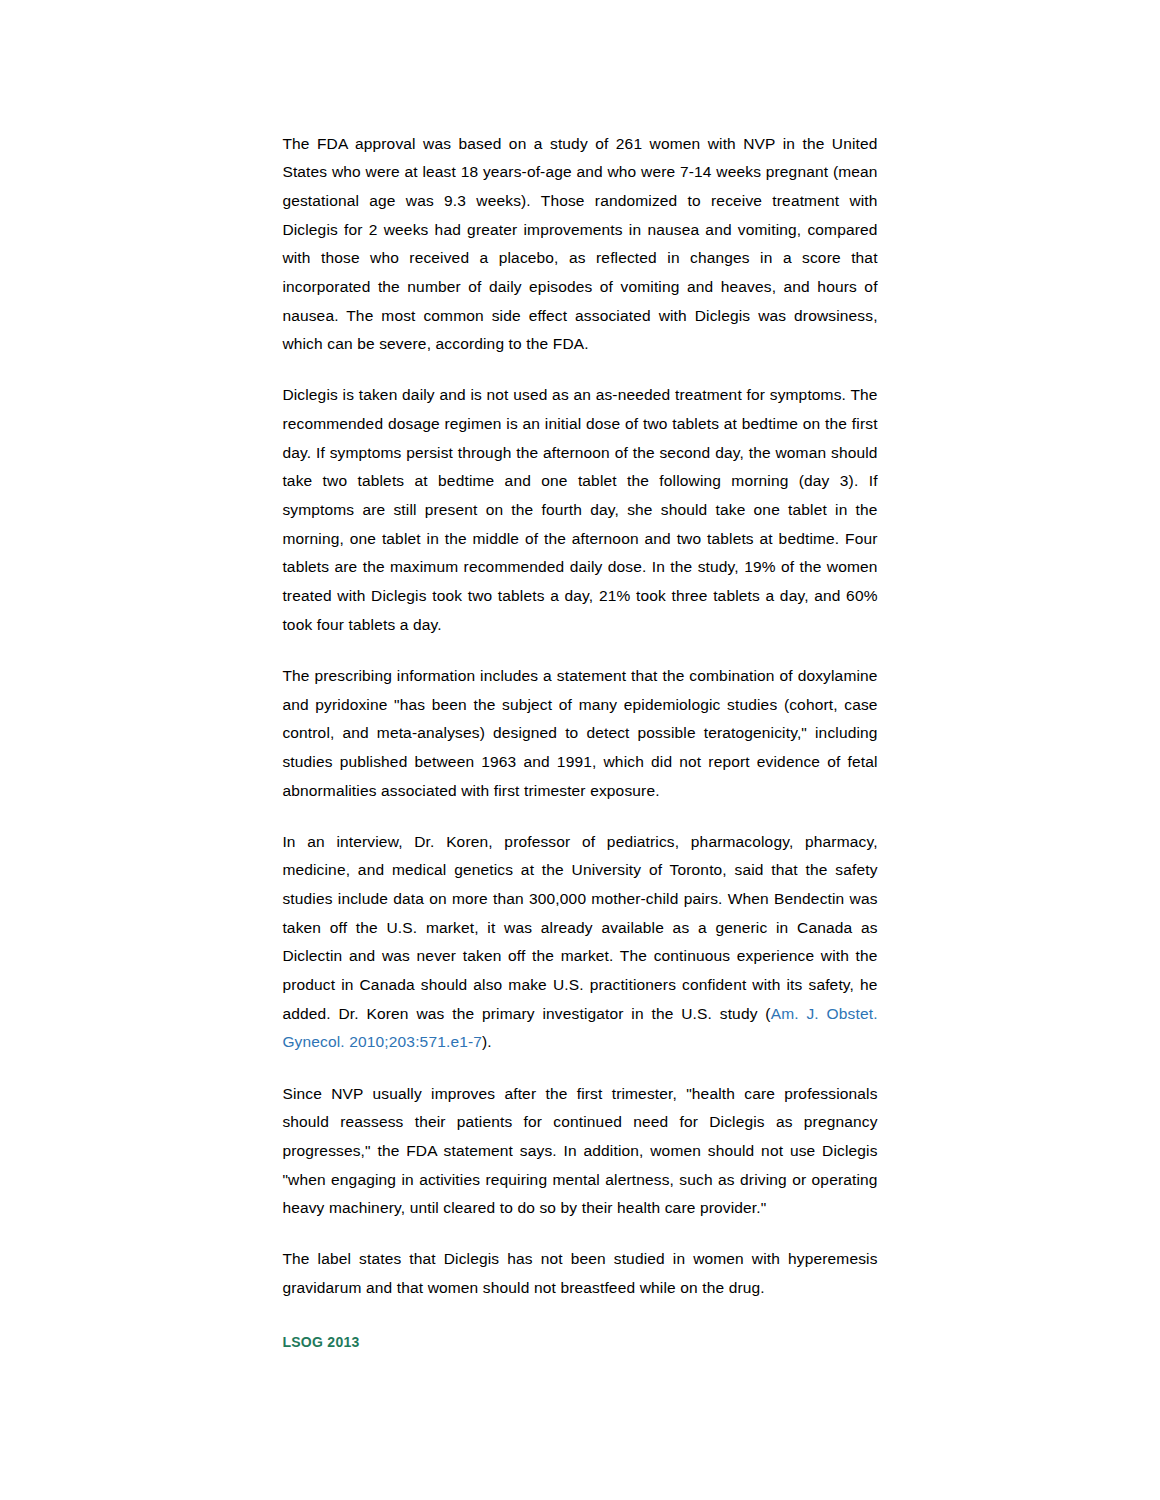The FDA approval was based on a study of 261 women with NVP in the United States who were at least 18 years-of-age and who were 7-14 weeks pregnant (mean gestational age was 9.3 weeks). Those randomized to receive treatment with Diclegis for 2 weeks had greater improvements in nausea and vomiting, compared with those who received a placebo, as reflected in changes in a score that incorporated the number of daily episodes of vomiting and heaves, and hours of nausea. The most common side effect associated with Diclegis was drowsiness, which can be severe, according to the FDA.
Diclegis is taken daily and is not used as an as-needed treatment for symptoms. The recommended dosage regimen is an initial dose of two tablets at bedtime on the first day. If symptoms persist through the afternoon of the second day, the woman should take two tablets at bedtime and one tablet the following morning (day 3). If symptoms are still present on the fourth day, she should take one tablet in the morning, one tablet in the middle of the afternoon and two tablets at bedtime. Four tablets are the maximum recommended daily dose. In the study, 19% of the women treated with Diclegis took two tablets a day, 21% took three tablets a day, and 60% took four tablets a day.
The prescribing information includes a statement that the combination of doxylamine and pyridoxine "has been the subject of many epidemiologic studies (cohort, case control, and meta-analyses) designed to detect possible teratogenicity," including studies published between 1963 and 1991, which did not report evidence of fetal abnormalities associated with first trimester exposure.
In an interview, Dr. Koren, professor of pediatrics, pharmacology, pharmacy, medicine, and medical genetics at the University of Toronto, said that the safety studies include data on more than 300,000 mother-child pairs. When Bendectin was taken off the U.S. market, it was already available as a generic in Canada as Diclectin and was never taken off the market. The continuous experience with the product in Canada should also make U.S. practitioners confident with its safety, he added. Dr. Koren was the primary investigator in the U.S. study (Am. J. Obstet. Gynecol. 2010;203:571.e1-7).
Since NVP usually improves after the first trimester, "health care professionals should reassess their patients for continued need for Diclegis as pregnancy progresses," the FDA statement says. In addition, women should not use Diclegis "when engaging in activities requiring mental alertness, such as driving or operating heavy machinery, until cleared to do so by their health care provider."
The label states that Diclegis has not been studied in women with hyperemesis gravidarum and that women should not breastfeed while on the drug.
LSOG 2013